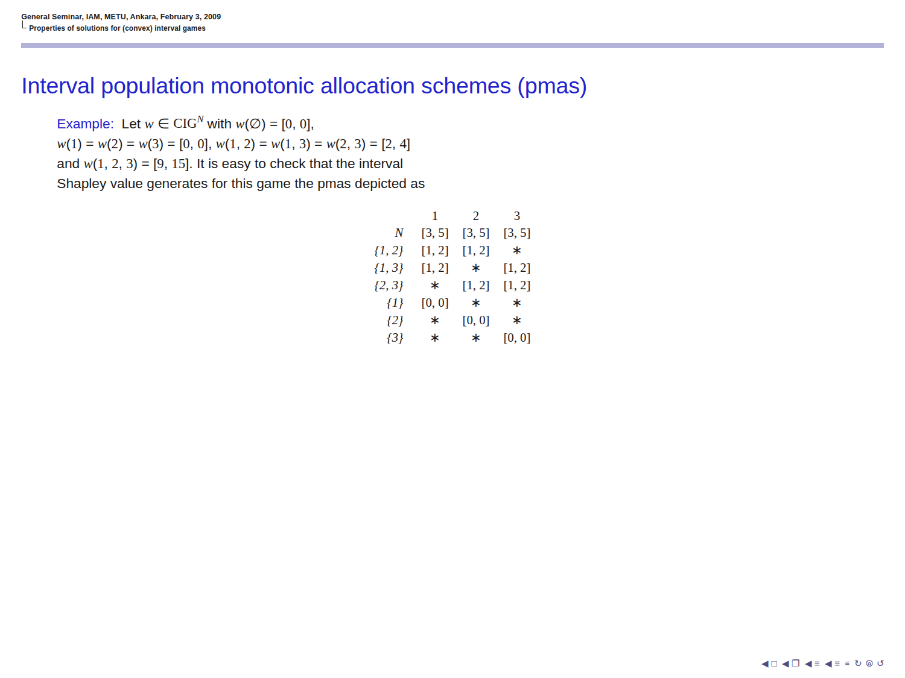General Seminar, IAM, METU, Ankara, February 3, 2009
Properties of solutions for (convex) interval games
Interval population monotonic allocation schemes (pmas)
Example: Let w ∈ CIGN with w(∅) = [0, 0],
w(1) = w(2) = w(3) = [0, 0], w(1, 2) = w(1, 3) = w(2, 3) = [2, 4]
and w(1, 2, 3) = [9, 15]. It is easy to check that the interval
Shapley value generates for this game the pmas depicted as
| | 1 | 2 | 3 |
| N | [3, 5] | [3, 5] | [3, 5] |
| {1, 2} | [1, 2] | [1, 2] | ∗ |
| {1, 3} | [1, 2] | ∗ | [1, 2] |
| {2, 3} | ∗ | [1, 2] | [1, 2] |
| {1} | [0, 0] | ∗ | ∗ |
| {2} | ∗ | [0, 0] | ∗ |
| {3} | ∗ | ∗ | [0, 0] |
◀ □ ◀ ❐ ◀ ≡ ◀ ≡ ≡ ↻ ⦾ ↺